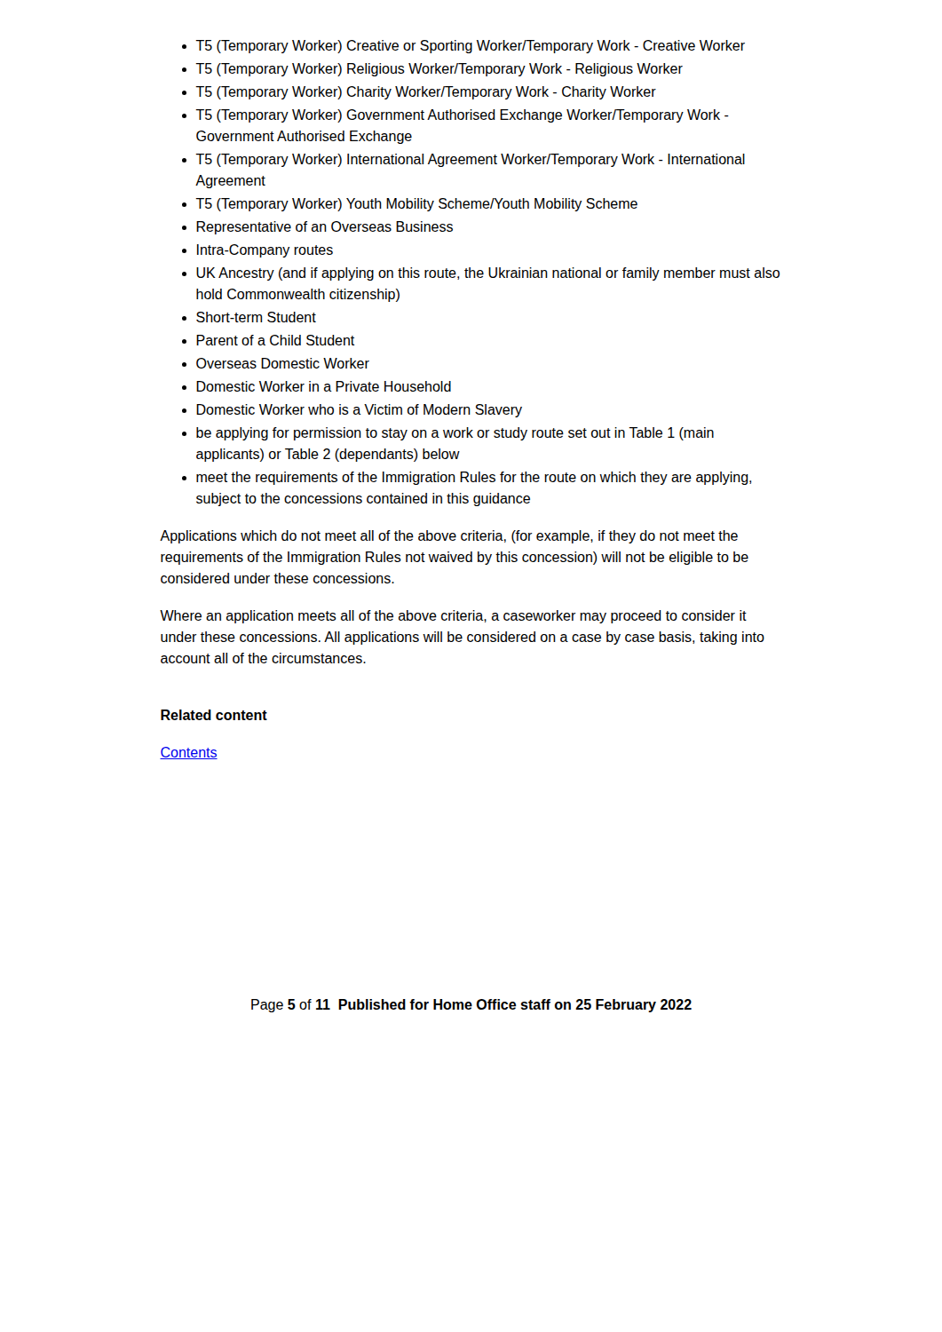T5 (Temporary Worker) Creative or Sporting Worker/Temporary Work - Creative Worker
T5 (Temporary Worker) Religious Worker/Temporary Work - Religious Worker
T5 (Temporary Worker) Charity Worker/Temporary Work - Charity Worker
T5 (Temporary Worker) Government Authorised Exchange Worker/Temporary Work - Government Authorised Exchange
T5 (Temporary Worker) International Agreement Worker/Temporary Work - International Agreement
T5 (Temporary Worker) Youth Mobility Scheme/Youth Mobility Scheme
Representative of an Overseas Business
Intra-Company routes
UK Ancestry (and if applying on this route, the Ukrainian national or family member must also hold Commonwealth citizenship)
Short-term Student
Parent of a Child Student
Overseas Domestic Worker
Domestic Worker in a Private Household
Domestic Worker who is a Victim of Modern Slavery
be applying for permission to stay on a work or study route set out in Table 1 (main applicants) or Table 2 (dependants) below
meet the requirements of the Immigration Rules for the route on which they are applying, subject to the concessions contained in this guidance
Applications which do not meet all of the above criteria, (for example, if they do not meet the requirements of the Immigration Rules not waived by this concession) will not be eligible to be considered under these concessions.
Where an application meets all of the above criteria, a caseworker may proceed to consider it under these concessions. All applications will be considered on a case by case basis, taking into account all of the circumstances.
Related content
Contents
Page 5 of 11 Published for Home Office staff on 25 February 2022